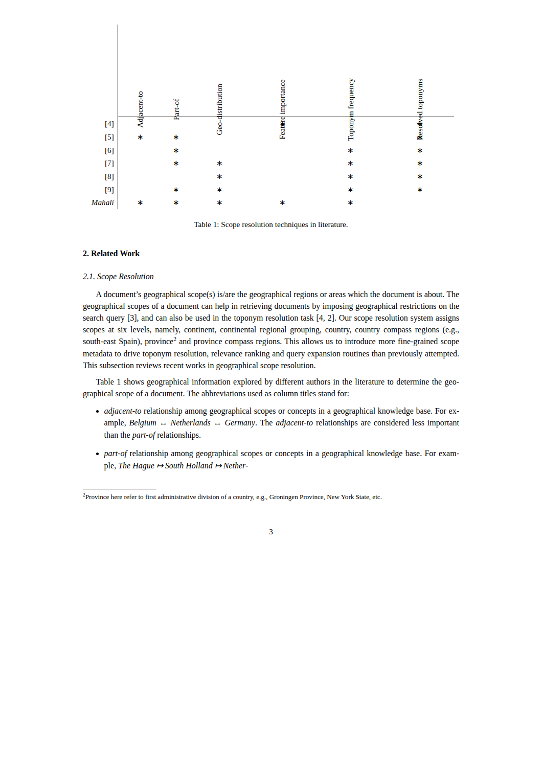| | Adjacent-to | Part-of | Geo-distribution | Feature importance | Toponym frequency | Resolved toponyms |
| --- | --- | --- | --- | --- | --- | --- |
| [4] | | | | ∗ | | ∗ |
| [5] | ∗ | ∗ | | | | ∗ |
| [6] | | ∗ | | | ∗ | ∗ |
| [7] | | ∗ | ∗ | | ∗ | ∗ |
| [8] | | | ∗ | | ∗ | ∗ |
| [9] | | ∗ | ∗ | | ∗ | ∗ |
| Mahali | ∗ | ∗ | ∗ | ∗ | ∗ | |
Table 1: Scope resolution techniques in literature.
2. Related Work
2.1. Scope Resolution
A document’s geographical scope(s) is/are the geographical regions or areas which the document is about. The geographical scopes of a document can help in retrieving documents by imposing geographical restrictions on the search query [3], and can also be used in the toponym resolution task [4, 2]. Our scope resolution system assigns scopes at six levels, namely, continent, continental regional grouping, country, country compass regions (e.g., south-east Spain), province2 and province compass regions. This allows us to introduce more fine-grained scope metadata to drive toponym resolution, relevance ranking and query expansion routines than previously attempted. This subsection reviews recent works in geographical scope resolution.
Table 1 shows geographical information explored by different authors in the literature to determine the geographical scope of a document. The abbreviations used as column titles stand for:
adjacent-to relationship among geographical scopes or concepts in a geographical knowledge base. For example, Belgium ↔ Netherlands ↔ Germany. The adjacent-to relationships are considered less important than the part-of relationships.
part-of relationship among geographical scopes or concepts in a geographical knowledge base. For example, The Hague ↦ South Holland ↦ Nether-
2Province here refer to first administrative division of a country, e.g., Groningen Province, New York State, etc.
3